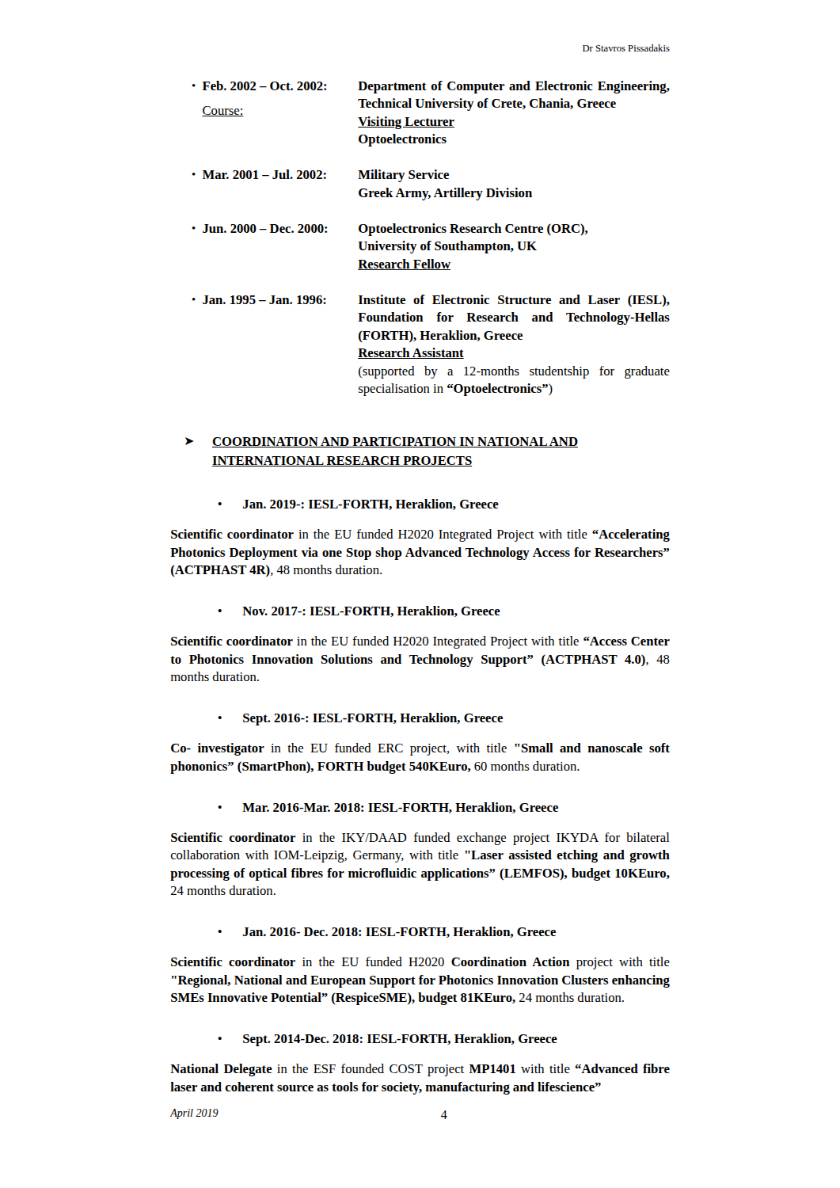Dr Stavros Pissadakis
•
Feb. 2002 – Oct. 2002: Course:
Department of Computer and Electronic Engineering, Technical University of Crete, Chania, Greece
Visiting Lecturer
Optoelectronics
•
Mar. 2001 – Jul. 2002:
Military Service
Greek Army, Artillery Division
•
Jun. 2000 – Dec. 2000:
Optoelectronics Research Centre (ORC),
University of Southampton, UK
Research Fellow
•
Jan. 1995 – Jan. 1996:
Institute of Electronic Structure and Laser (IESL), Foundation for Research and Technology-Hellas (FORTH), Heraklion, Greece
Research Assistant
(supported by a 12-months studentship for graduate specialisation in “Optoelectronics”)
➤
COORDINATION AND PARTICIPATION IN NATIONAL AND INTERNATIONAL RESEARCH PROJECTS
Jan. 2019-: IESL-FORTH, Heraklion, Greece
Scientific coordinator in the EU funded H2020 Integrated Project with title “Accelerating Photonics Deployment via one Stop shop Advanced Technology Access for Researchers” (ACTPHAST 4R), 48 months duration.
Nov. 2017-: IESL-FORTH, Heraklion, Greece
Scientific coordinator in the EU funded H2020 Integrated Project with title “Access Center to Photonics Innovation Solutions and Technology Support” (ACTPHAST 4.0), 48 months duration.
Sept. 2016-: IESL-FORTH, Heraklion, Greece
Co- investigator in the EU funded ERC project, with title "Small and nanoscale soft phononics” (SmartPhon), FORTH budget 540KEuro, 60 months duration.
Mar. 2016-Mar. 2018: IESL-FORTH, Heraklion, Greece
Scientific coordinator in the IKY/DAAD funded exchange project IKYDA for bilateral collaboration with IOM-Leipzig, Germany, with title "Laser assisted etching and growth processing of optical fibres for microfluidic applications” (LEMFOS), budget 10KEuro, 24 months duration.
Jan. 2016- Dec. 2018: IESL-FORTH, Heraklion, Greece
Scientific coordinator in the EU funded H2020 Coordination Action project with title "Regional, National and European Support for Photonics Innovation Clusters enhancing SMEs Innovative Potential” (RespiceSME), budget 81KEuro, 24 months duration.
Sept. 2014-Dec. 2018: IESL-FORTH, Heraklion, Greece
National Delegate in the ESF founded COST project MP1401 with title “Advanced fibre laser and coherent source as tools for society, manufacturing and lifescience”
April 2019
4